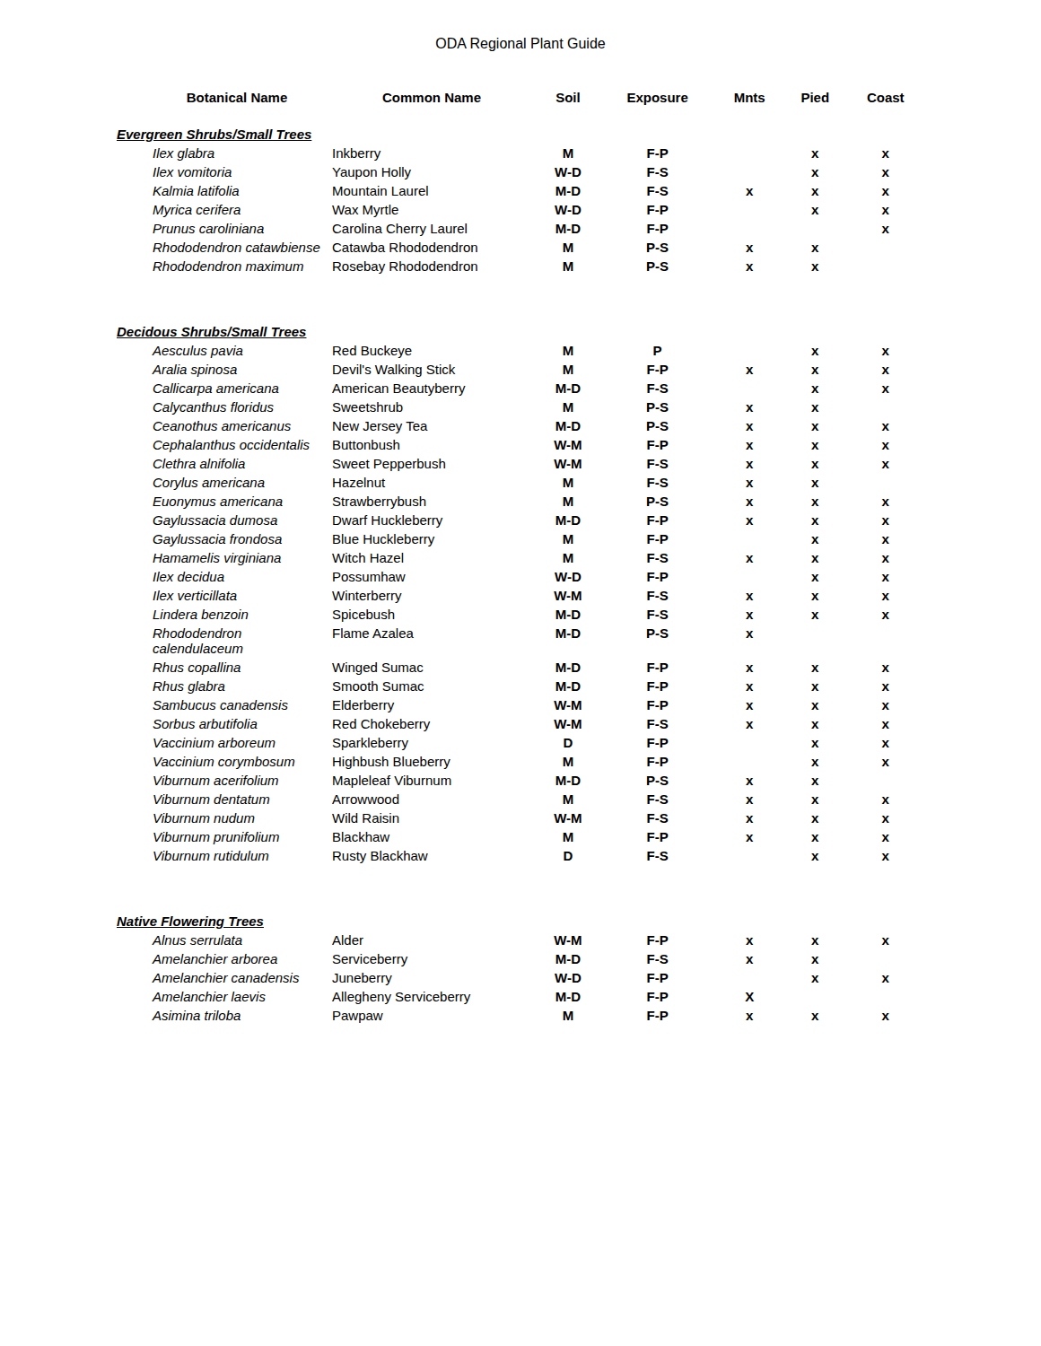ODA Regional Plant Guide
| Botanical Name | Common Name | Soil | Exposure | Mnts | Pied | Coast |
| --- | --- | --- | --- | --- | --- | --- |
| Evergreen Shrubs/Small Trees |
| Ilex glabra | Inkberry | M | F-P | | x | x |
| Ilex vomitoria | Yaupon Holly | W-D | F-S | | x | x |
| Kalmia latifolia | Mountain Laurel | M-D | F-S | x | x | x |
| Myrica cerifera | Wax Myrtle | W-D | F-P | | x | x |
| Prunus caroliniana | Carolina Cherry Laurel | M-D | F-P | | | x |
| Rhododendron catawbiense | Catawba Rhododendron | M | P-S | x | x | |
| Rhododendron maximum | Rosebay Rhododendron | M | P-S | x | x | |
| Decidous Shrubs/Small Trees |
| Aesculus pavia | Red Buckeye | M | P | | x | x |
| Aralia spinosa | Devil's Walking Stick | M | F-P | x | x | x |
| Callicarpa americana | American Beautyberry | M-D | F-S | | x | x |
| Calycanthus floridus | Sweetshrub | M | P-S | x | x | |
| Ceanothus americanus | New Jersey Tea | M-D | P-S | x | x | x |
| Cephalanthus occidentalis | Buttonbush | W-M | F-P | x | x | x |
| Clethra alnifolia | Sweet Pepperbush | W-M | F-S | x | x | x |
| Corylus americana | Hazelnut | M | F-S | x | x | |
| Euonymus americana | Strawberrybush | M | P-S | x | x | x |
| Gaylussacia dumosa | Dwarf Huckleberry | M-D | F-P | x | x | x |
| Gaylussacia frondosa | Blue Huckleberry | M | F-P | | x | x |
| Hamamelis virginiana | Witch Hazel | M | F-S | x | x | x |
| Ilex decidua | Possumhaw | W-D | F-P | | x | x |
| Ilex verticillata | Winterberry | W-M | F-S | x | x | x |
| Lindera benzoin | Spicebush | M-D | F-S | x | x | x |
| Rhododendron calendulaceum | Flame Azalea | M-D | P-S | x | | |
| Rhus copallina | Winged Sumac | M-D | F-P | x | x | x |
| Rhus glabra | Smooth Sumac | M-D | F-P | x | x | x |
| Sambucus canadensis | Elderberry | W-M | F-P | x | x | x |
| Sorbus arbutifolia | Red Chokeberry | W-M | F-S | x | x | x |
| Vaccinium arboreum | Sparkleberry | D | F-P | | x | x |
| Vaccinium corymbosum | Highbush Blueberry | M | F-P | | x | x |
| Viburnum acerifolium | Mapleleaf Viburnum | M-D | P-S | x | x | |
| Viburnum dentatum | Arrowwood | M | F-S | x | x | x |
| Viburnum nudum | Wild Raisin | W-M | F-S | x | x | x |
| Viburnum prunifolium | Blackhaw | M | F-P | x | x | x |
| Viburnum rutidulum | Rusty Blackhaw | D | F-S | | x | x |
| Native Flowering Trees |
| Alnus serrulata | Alder | W-M | F-P | x | x | x |
| Amelanchier arborea | Serviceberry | M-D | F-S | x | x | |
| Amelanchier canadensis | Juneberry | W-D | F-P | | x | x |
| Amelanchier laevis | Allegheny Serviceberry | M-D | F-P | X | | |
| Asimina triloba | Pawpaw | M | F-P | x | x | x |